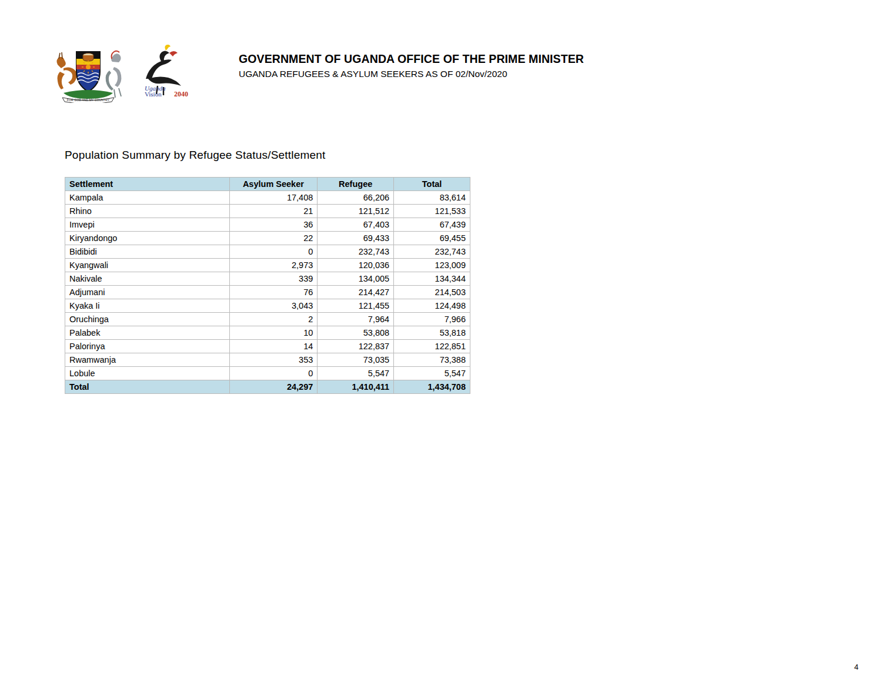FOR GOD AND MY COUNTRY
Uganda Vision 2040
GOVERNMENT OF UGANDA OFFICE OF THE PRIME MINISTER
UGANDA REFUGEES & ASYLUM SEEKERS AS OF 02/Nov/2020
Population Summary by Refugee Status/Settlement
| Settlement | Asylum Seeker | Refugee | Total |
| --- | --- | --- | --- |
| Kampala | 17,408 | 66,206 | 83,614 |
| Rhino | 21 | 121,512 | 121,533 |
| Imvepi | 36 | 67,403 | 67,439 |
| Kiryandongo | 22 | 69,433 | 69,455 |
| Bidibidi | 0 | 232,743 | 232,743 |
| Kyangwali | 2,973 | 120,036 | 123,009 |
| Nakivale | 339 | 134,005 | 134,344 |
| Adjumani | 76 | 214,427 | 214,503 |
| Kyaka Ii | 3,043 | 121,455 | 124,498 |
| Oruchinga | 2 | 7,964 | 7,966 |
| Palabek | 10 | 53,808 | 53,818 |
| Palorinya | 14 | 122,837 | 122,851 |
| Rwamwanja | 353 | 73,035 | 73,388 |
| Lobule | 0 | 5,547 | 5,547 |
| Total | 24,297 | 1,410,411 | 1,434,708 |
4